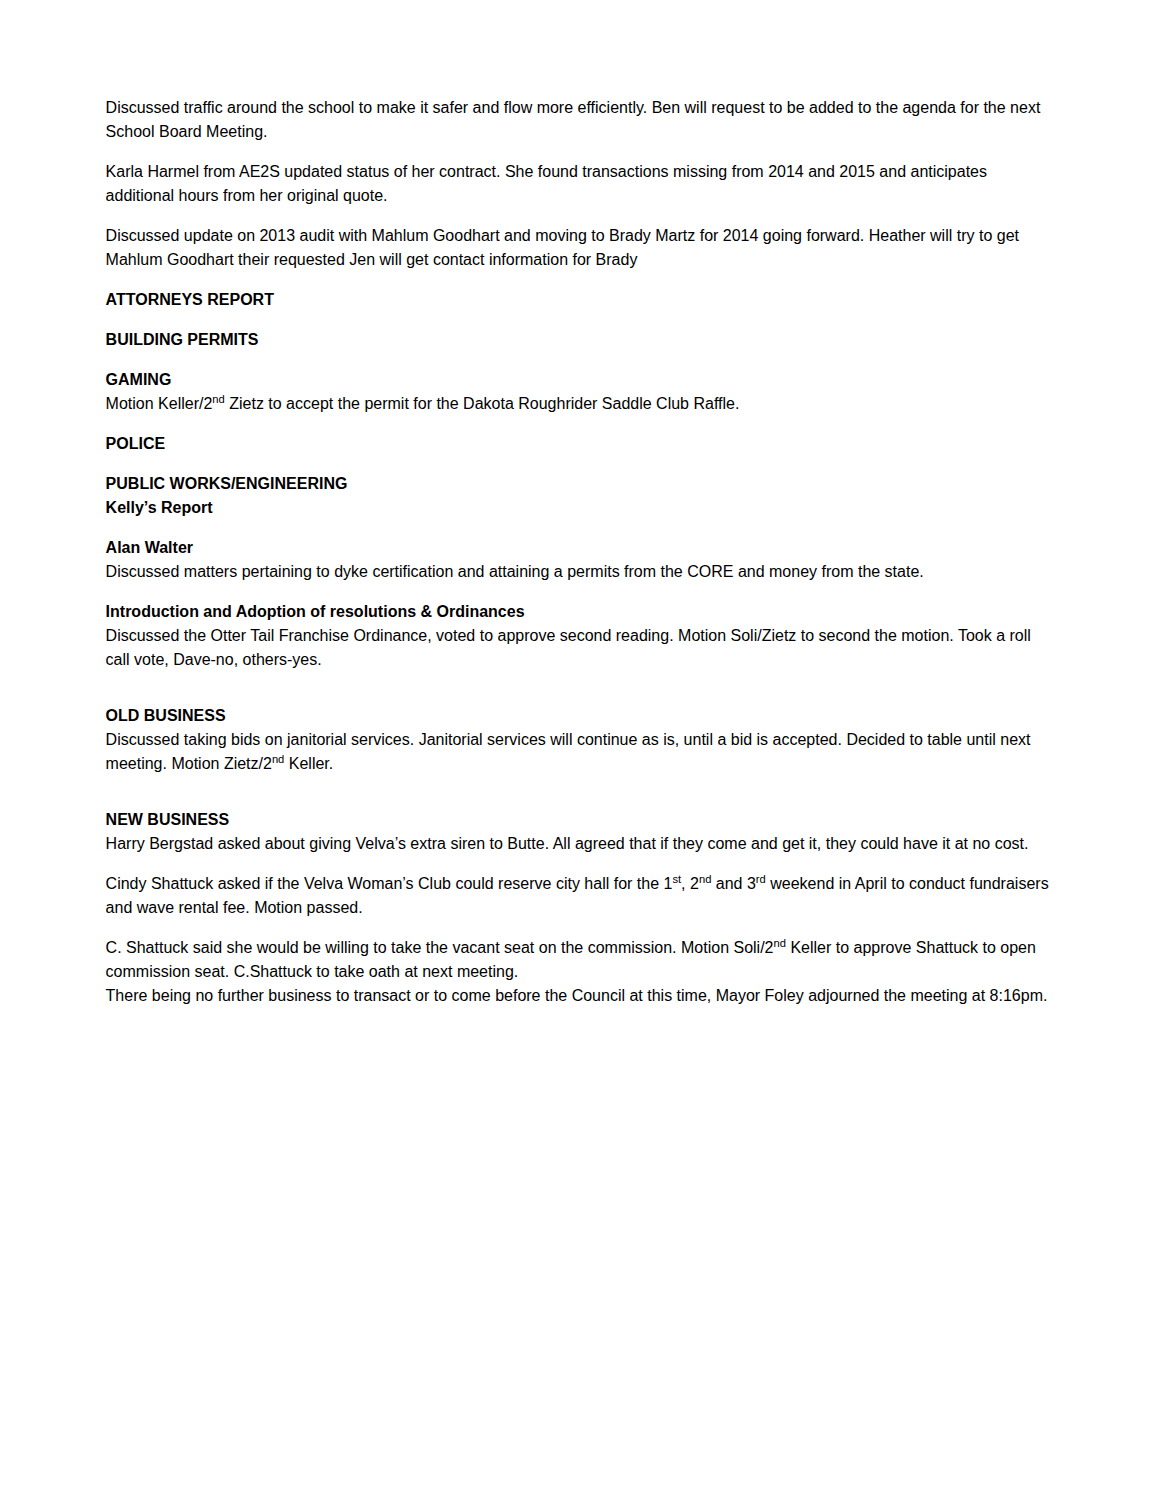Discussed traffic around the school to make it safer and flow more efficiently. Ben will request to be added to the agenda for the next School Board Meeting.
Karla Harmel from AE2S updated status of her contract. She found transactions missing from 2014 and 2015 and anticipates additional hours from her original quote.
Discussed update on 2013 audit with Mahlum Goodhart and moving to Brady Martz for 2014 going forward. Heather will try to get Mahlum Goodhart their requested Jen will get contact information for Brady
ATTORNEYS REPORT
BUILDING PERMITS
GAMING
Motion Keller/2nd Zietz to accept the permit for the Dakota Roughrider Saddle Club Raffle.
POLICE
PUBLIC WORKS/ENGINEERING
Kelly’s Report
Alan Walter
Discussed matters pertaining to dyke certification and attaining a permits from the CORE and money from the state.
Introduction and Adoption of resolutions & Ordinances
Discussed the Otter Tail Franchise Ordinance, voted to approve second reading. Motion Soli/Zietz to second the motion. Took a roll call vote, Dave-no, others-yes.
OLD BUSINESS
Discussed taking bids on janitorial services. Janitorial services will continue as is, until a bid is accepted. Decided to table until next meeting. Motion Zietz/2nd Keller.
NEW BUSINESS
Harry Bergstad asked about giving Velva’s extra siren to Butte. All agreed that if they come and get it, they could have it at no cost.
Cindy Shattuck asked if the Velva Woman’s Club could reserve city hall for the 1st, 2nd and 3rd weekend in April to conduct fundraisers and wave rental fee. Motion passed.
C. Shattuck said she would be willing to take the vacant seat on the commission. Motion Soli/2nd Keller to approve Shattuck to open commission seat. C.Shattuck to take oath at next meeting.
There being no further business to transact or to come before the Council at this time, Mayor Foley adjourned the meeting at 8:16pm.